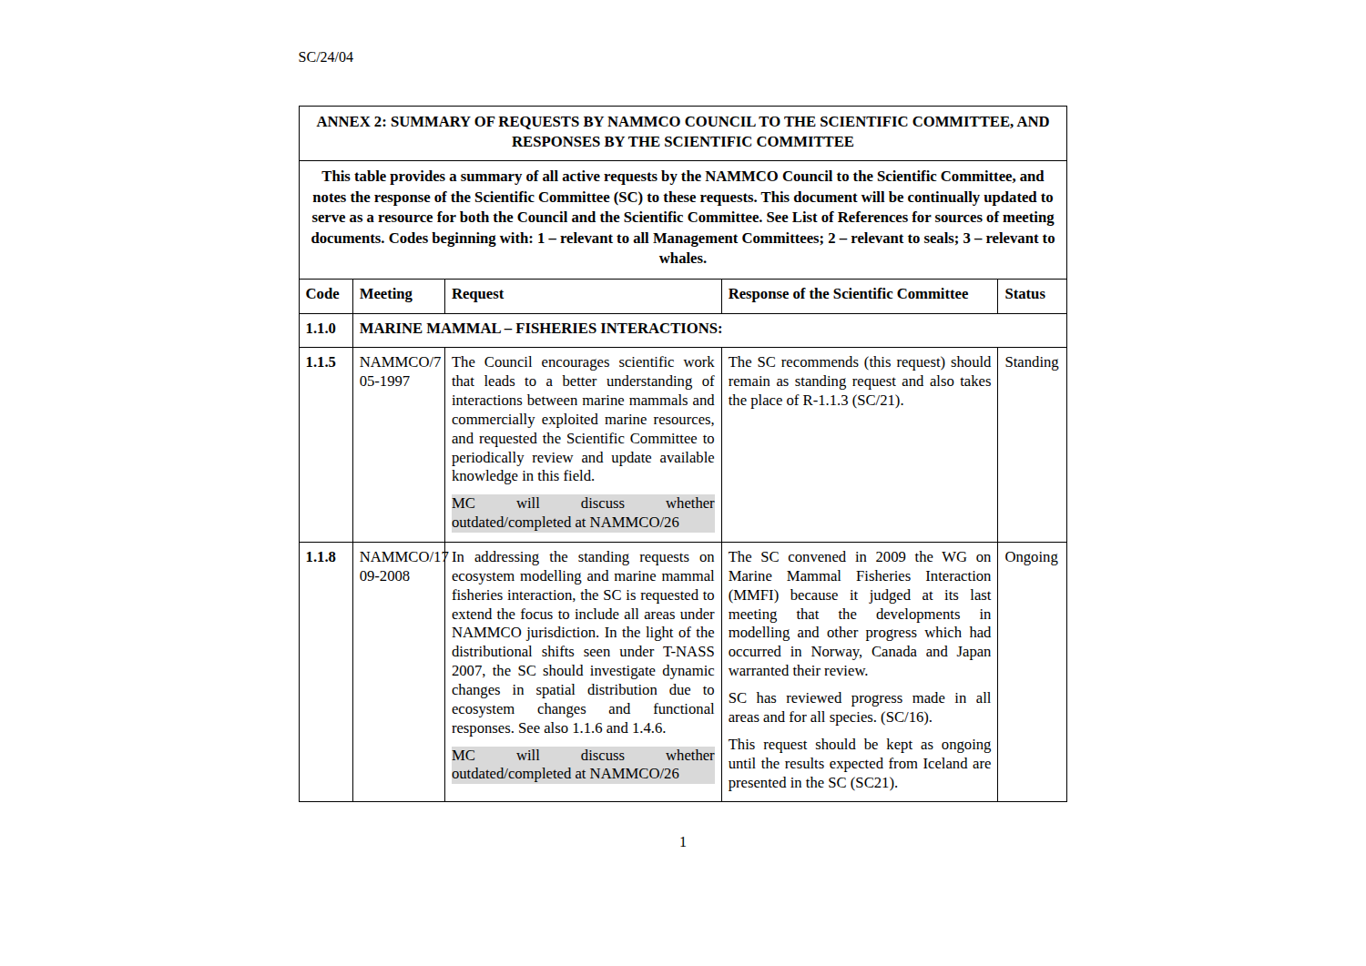SC/24/04
| Annex 2: Summary of requests by NAMMCO Council to the Scientific Committee, and responses by the Scientific Committee |
| This table provides a summary of all active requests by the NAMMCO Council to the Scientific Committee, and notes the response of the Scientific Committee (SC) to these requests. This document will be continually updated to serve as a resource for both the Council and the Scientific Committee. See List of References for sources of meeting documents. Codes beginning with: 1 – relevant to all Management Committees; 2 – relevant to seals; 3 – relevant to whales. |
| Code | Meeting | Request | Response of the Scientific Committee | Status |
| 1.1.0 | MARINE MAMMAL – FISHERIES INTERACTIONS: |
| 1.1.5 | NAMMCO/7 05-1997 | The Council encourages scientific work that leads to a better understanding of interactions between marine mammals and commercially exploited marine resources, and requested the Scientific Committee to periodically review and update available knowledge in this field. MC will discuss whether outdated/completed at NAMMCO/26 | The SC recommends (this request) should remain as standing request and also takes the place of R-1.1.3 (SC/21). | Standing |
| 1.1.8 | NAMMCO/17 09-2008 | In addressing the standing requests on ecosystem modelling and marine mammal fisheries interaction, the SC is requested to extend the focus to include all areas under NAMMCO jurisdiction. In the light of the distributional shifts seen under T-NASS 2007, the SC should investigate dynamic changes in spatial distribution due to ecosystem changes and functional responses. See also 1.1.6 and 1.4.6. MC will discuss whether outdated/completed at NAMMCO/26 | The SC convened in 2009 the WG on Marine Mammal Fisheries Interaction (MMFI) because it judged at its last meeting that the developments in modelling and other progress which had occurred in Norway, Canada and Japan warranted their review. SC has reviewed progress made in all areas and for all species. (SC/16). This request should be kept as ongoing until the results expected from Iceland are presented in the SC (SC21). | Ongoing |
1